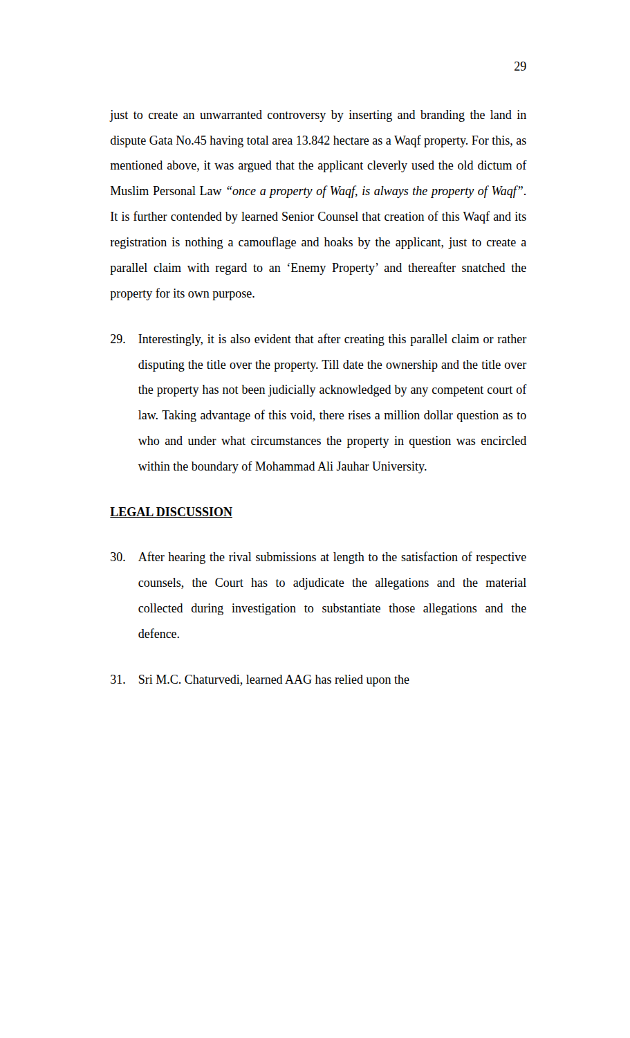29
just to create an unwarranted controversy by inserting and branding the land in dispute Gata No.45 having total area 13.842 hectare as a Waqf property. For this, as mentioned above, it was argued that the applicant cleverly used the old dictum of Muslim Personal Law “once a property of Waqf, is always the property of Waqf”. It is further contended by learned Senior Counsel that creation of this Waqf and its registration is nothing a camouflage and hoaks by the applicant, just to create a parallel claim with regard to an ‘Enemy Property’ and thereafter snatched the property for its own purpose.
29. Interestingly, it is also evident that after creating this parallel claim or rather disputing the title over the property. Till date the ownership and the title over the property has not been judicially acknowledged by any competent court of law. Taking advantage of this void, there rises a million dollar question as to who and under what circumstances the property in question was encircled within the boundary of Mohammad Ali Jauhar University.
LEGAL DISCUSSION
30. After hearing the rival submissions at length to the satisfaction of respective counsels, the Court has to adjudicate the allegations and the material collected during investigation to substantiate those allegations and the defence.
31. Sri M.C. Chaturvedi, learned AAG has relied upon the